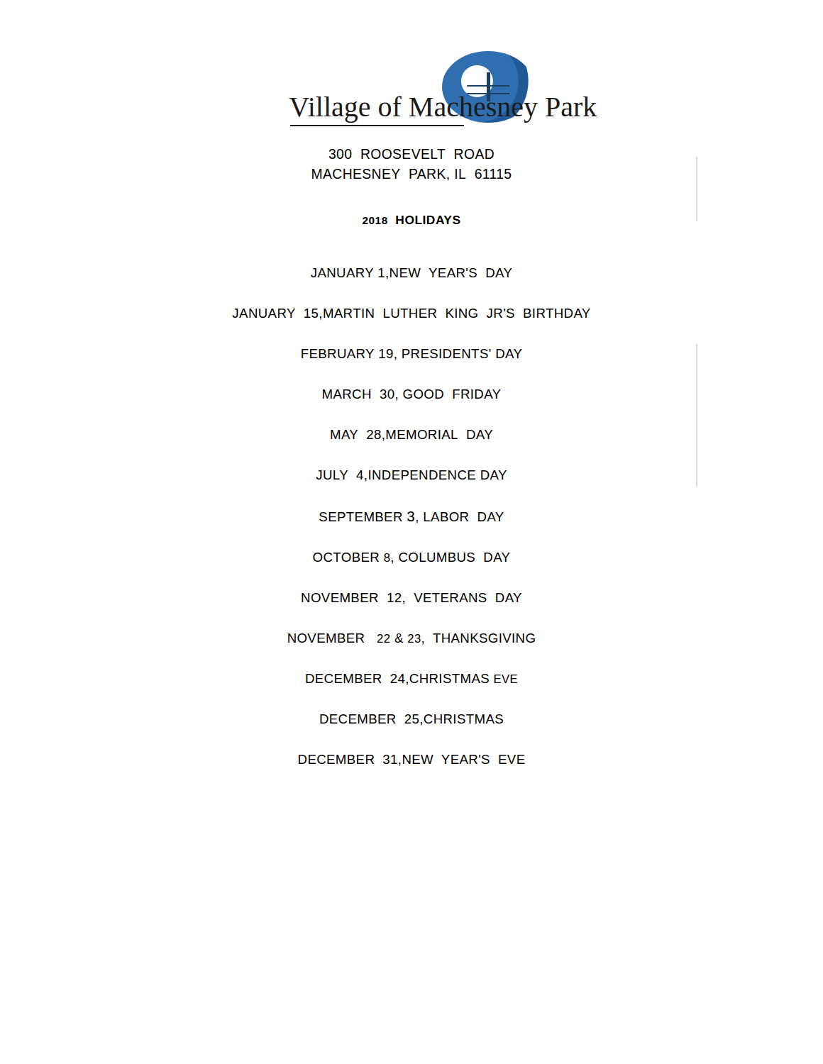Village of Machesney Park
300 ROOSEVELT ROAD MACHESNEY PARK, IL 61115
2018 HOLIDAYS
JANUARY 1,NEW YEAR'S DAY
JANUARY 15,MARTIN LUTHER KING JR'S BIRTHDAY
FEBRUARY 19, PRESIDENTS' DAY
MARCH 30, GOOD FRIDAY
MAY 28,MEMORIAL DAY
JULY 4,INDEPENDENCE DAY
SEPTEMBER 3, LABOR DAY
OCTOBER 8, COLUMBUS DAY
NOVEMBER 12, VETERANS DAY
NOVEMBER 22 & 23, THANKSGIVING
DECEMBER 24,CHRISTMAS EVE
DECEMBER 25,CHRISTMAS
DECEMBER 31,NEW YEAR'S EVE